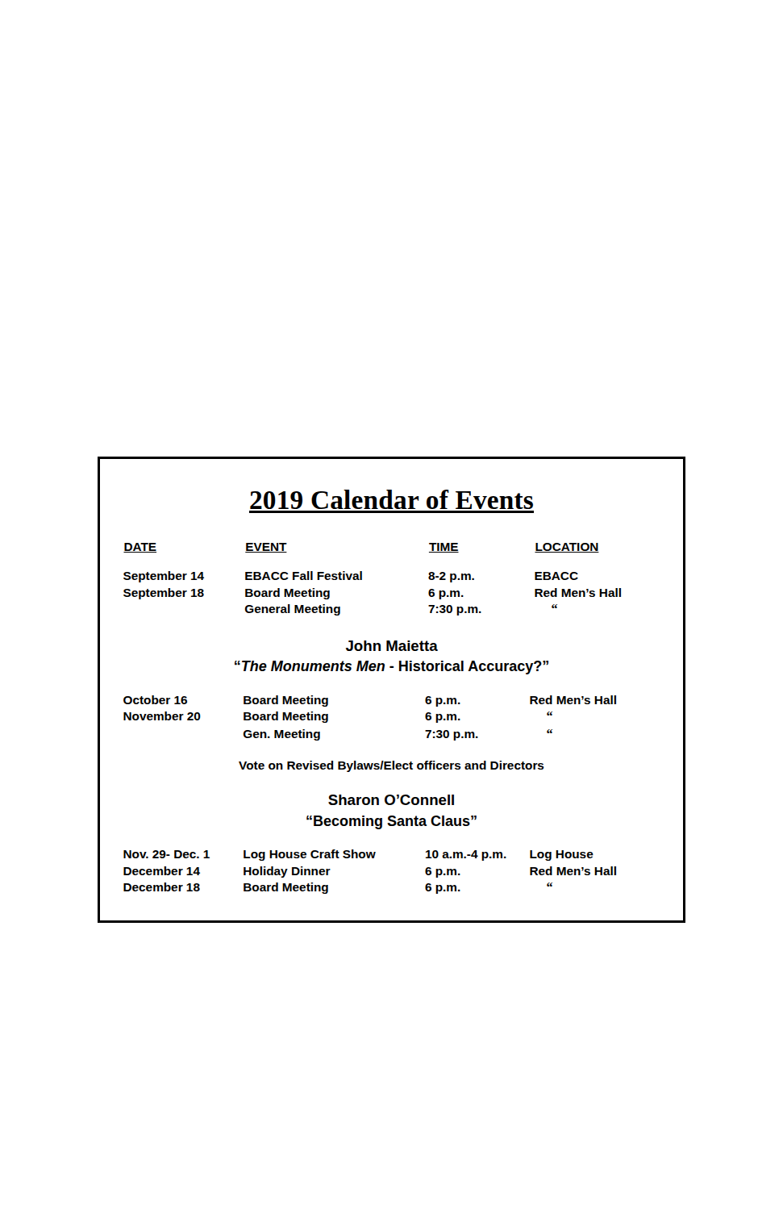2019 Calendar of Events
| DATE | EVENT | TIME | LOCATION |
| --- | --- | --- | --- |
| September 14 | EBACC Fall Festival | 8-2 p.m. | EBACC |
| September 18 | Board Meeting | 6 p.m. | Red Men’s Hall |
| | General Meeting | 7:30 p.m. | “ |
John Maietta
“The Monuments Men - Historical Accuracy?”
| October 16 | Board Meeting | 6 p.m. | Red Men’s Hall |
| November 20 | Board Meeting | 6 p.m. | “ |
| | Gen. Meeting | 7:30 p.m. | “ |
Vote on Revised Bylaws/Elect officers and Directors
Sharon O’Connell
“Becoming Santa Claus”
| Nov. 29- Dec. 1 | Log House Craft Show | 10 a.m.-4 p.m. | Log House |
| December 14 | Holiday Dinner | 6 p.m. | Red Men’s Hall |
| December 18 | Board Meeting | 6 p.m. | “ |